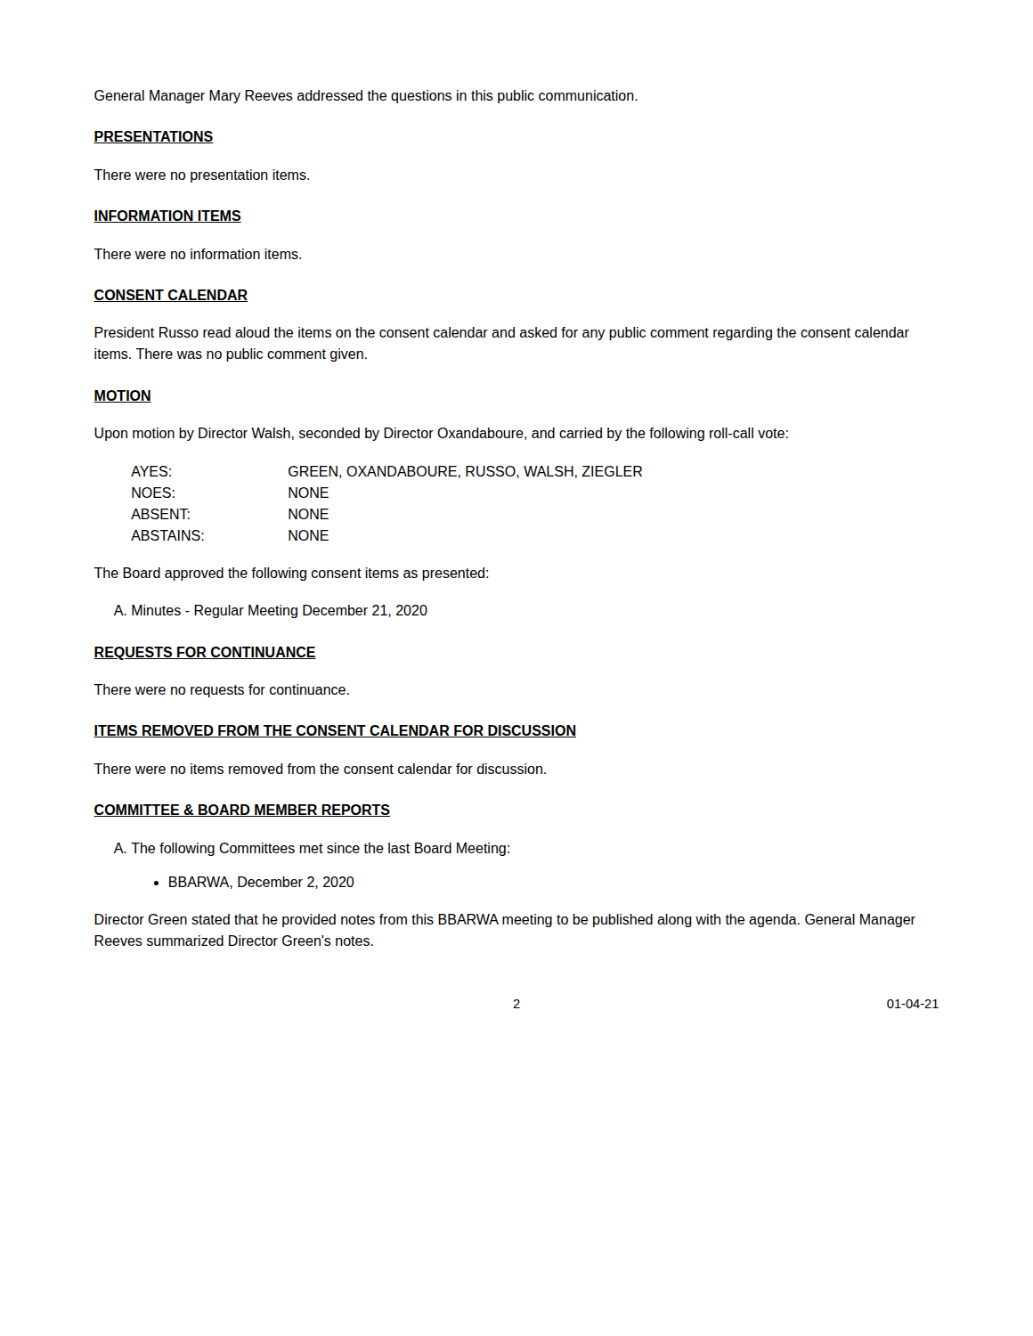General Manager Mary Reeves addressed the questions in this public communication.
PRESENTATIONS
There were no presentation items.
INFORMATION ITEMS
There were no information items.
CONSENT CALENDAR
President Russo read aloud the items on the consent calendar and asked for any public comment regarding the consent calendar items. There was no public comment given.
MOTION
Upon motion by Director Walsh, seconded by Director Oxandaboure, and carried by the following roll-call vote:
| AYES: | GREEN, OXANDABOURE, RUSSO, WALSH, ZIEGLER |
| NOES: | NONE |
| ABSENT: | NONE |
| ABSTAINS: | NONE |
The Board approved the following consent items as presented:
Minutes - Regular Meeting December 21, 2020
REQUESTS FOR CONTINUANCE
There were no requests for continuance.
ITEMS REMOVED FROM THE CONSENT CALENDAR FOR DISCUSSION
There were no items removed from the consent calendar for discussion.
COMMITTEE & BOARD MEMBER REPORTS
The following Committees met since the last Board Meeting:
BBARWA, December 2, 2020
Director Green stated that he provided notes from this BBARWA meeting to be published along with the agenda. General Manager Reeves summarized Director Green's notes.
2
01-04-21